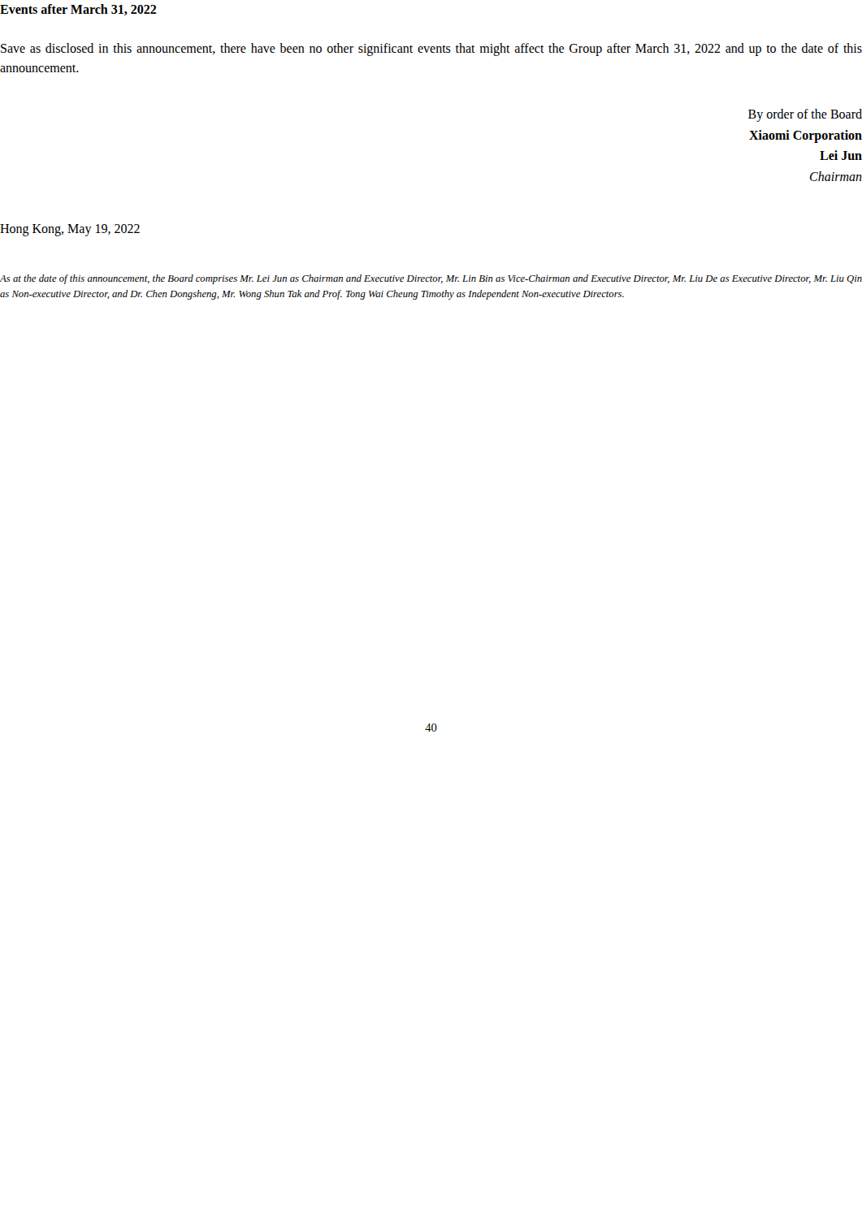Events after March 31, 2022
Save as disclosed in this announcement, there have been no other significant events that might affect the Group after March 31, 2022 and up to the date of this announcement.
By order of the Board
Xiaomi Corporation
Lei Jun
Chairman
Hong Kong, May 19, 2022
As at the date of this announcement, the Board comprises Mr. Lei Jun as Chairman and Executive Director, Mr. Lin Bin as Vice-Chairman and Executive Director, Mr. Liu De as Executive Director, Mr. Liu Qin as Non-executive Director, and Dr. Chen Dongsheng, Mr. Wong Shun Tak and Prof. Tong Wai Cheung Timothy as Independent Non-executive Directors.
40